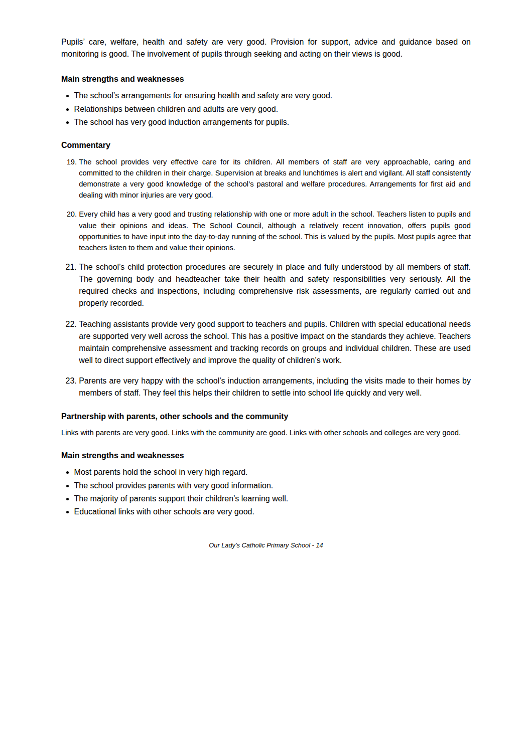Pupils’ care, welfare, health and safety are very good. Provision for support, advice and guidance based on monitoring is good. The involvement of pupils through seeking and acting on their views is good.
Main strengths and weaknesses
The school’s arrangements for ensuring health and safety are very good.
Relationships between children and adults are very good.
The school has very good induction arrangements for pupils.
Commentary
The school provides very effective care for its children. All members of staff are very approachable, caring and committed to the children in their charge. Supervision at breaks and lunchtimes is alert and vigilant. All staff consistently demonstrate a very good knowledge of the school’s pastoral and welfare procedures. Arrangements for first aid and dealing with minor injuries are very good.
Every child has a very good and trusting relationship with one or more adult in the school. Teachers listen to pupils and value their opinions and ideas. The School Council, although a relatively recent innovation, offers pupils good opportunities to have input into the day-to-day running of the school. This is valued by the pupils. Most pupils agree that teachers listen to them and value their opinions.
The school’s child protection procedures are securely in place and fully understood by all members of staff. The governing body and headteacher take their health and safety responsibilities very seriously. All the required checks and inspections, including comprehensive risk assessments, are regularly carried out and properly recorded.
Teaching assistants provide very good support to teachers and pupils. Children with special educational needs are supported very well across the school. This has a positive impact on the standards they achieve. Teachers maintain comprehensive assessment and tracking records on groups and individual children. These are used well to direct support effectively and improve the quality of children’s work.
Parents are very happy with the school’s induction arrangements, including the visits made to their homes by members of staff. They feel this helps their children to settle into school life quickly and very well.
Partnership with parents, other schools and the community
Links with parents are very good. Links with the community are good. Links with other schools and colleges are very good.
Main strengths and weaknesses
Most parents hold the school in very high regard.
The school provides parents with very good information.
The majority of parents support their children’s learning well.
Educational links with other schools are very good.
Our Lady’s Catholic Primary School - 14